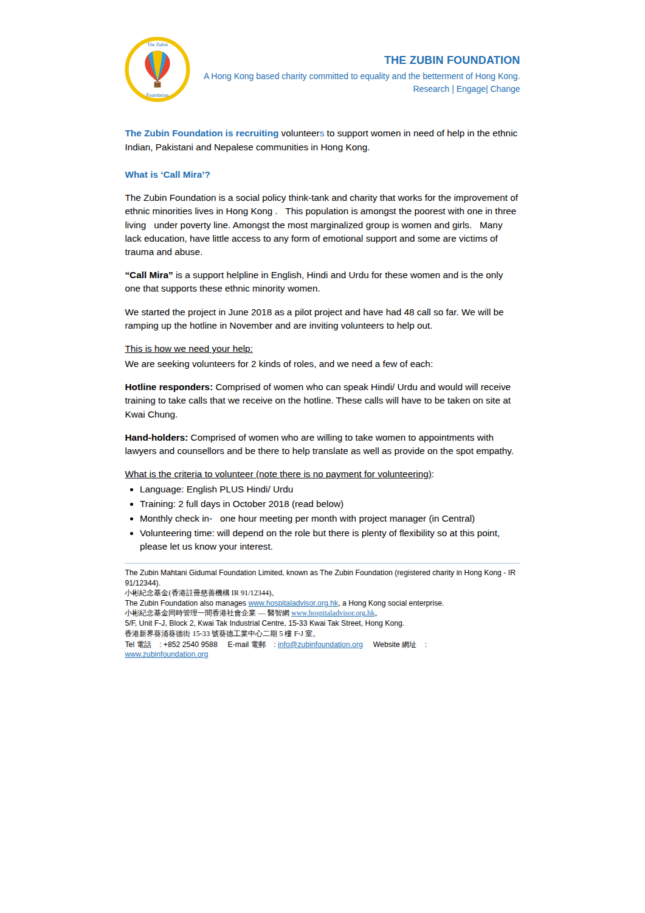The Zubin Foundation
THE ZUBIN FOUNDATION
A Hong Kong based charity committed to equality and the betterment of Hong Kong.
Research | Engage| Change
The Zubin Foundation is recruiting volunteers to support women in need of help in the ethnic Indian, Pakistani and Nepalese communities in Hong Kong.
What is ‘Call Mira’?
The Zubin Foundation is a social policy think-tank and charity that works for the improvement of ethnic minorities lives in Hong Kong . This population is amongst the poorest with one in three living under poverty line. Amongst the most marginalized group is women and girls. Many lack education, have little access to any form of emotional support and some are victims of trauma and abuse.
“Call Mira” is a support helpline in English, Hindi and Urdu for these women and is the only one that supports these ethnic minority women.
We started the project in June 2018 as a pilot project and have had 48 call so far. We will be ramping up the hotline in November and are inviting volunteers to help out.
This is how we need your help:
We are seeking volunteers for 2 kinds of roles, and we need a few of each:
Hotline responders: Comprised of women who can speak Hindi/ Urdu and would will receive training to take calls that we receive on the hotline. These calls will have to be taken on site at Kwai Chung.
Hand-holders: Comprised of women who are willing to take women to appointments with lawyers and counsellors and be there to help translate as well as provide on the spot empathy.
What is the criteria to volunteer (note there is no payment for volunteering):
Language: English PLUS Hindi/ Urdu
Training: 2 full days in October 2018 (read below)
Monthly check in- one hour meeting per month with project manager (in Central)
Volunteering time: will depend on the role but there is plenty of flexibility so at this point, please let us know your interest.
The Zubin Mahtani Gidumal Foundation Limited, known as The Zubin Foundation (registered charity in Hong Kong - IR 91/12344).
小彬紀念基金(香港註冊慈善機構 IR 91/12344)。
The Zubin Foundation also manages www.hospitaladvisor.org.hk, a Hong Kong social enterprise.
小彬紀念基金同時管理一間香港社會企業 — 醫智網 www.hospitaladvisor.org.hk。
5/F, Unit F-J, Block 2, Kwai Tak Industrial Centre, 15-33 Kwai Tak Street, Hong Kong.
香港新界葵涌葵德街 15-33 號葵德工業中心二期 5 樓 F-J 室。
Tel 電話: +852 2540 9588 E-mail 電郵: info@zubinfoundation.org Website 網址: www.zubinfoundation.org